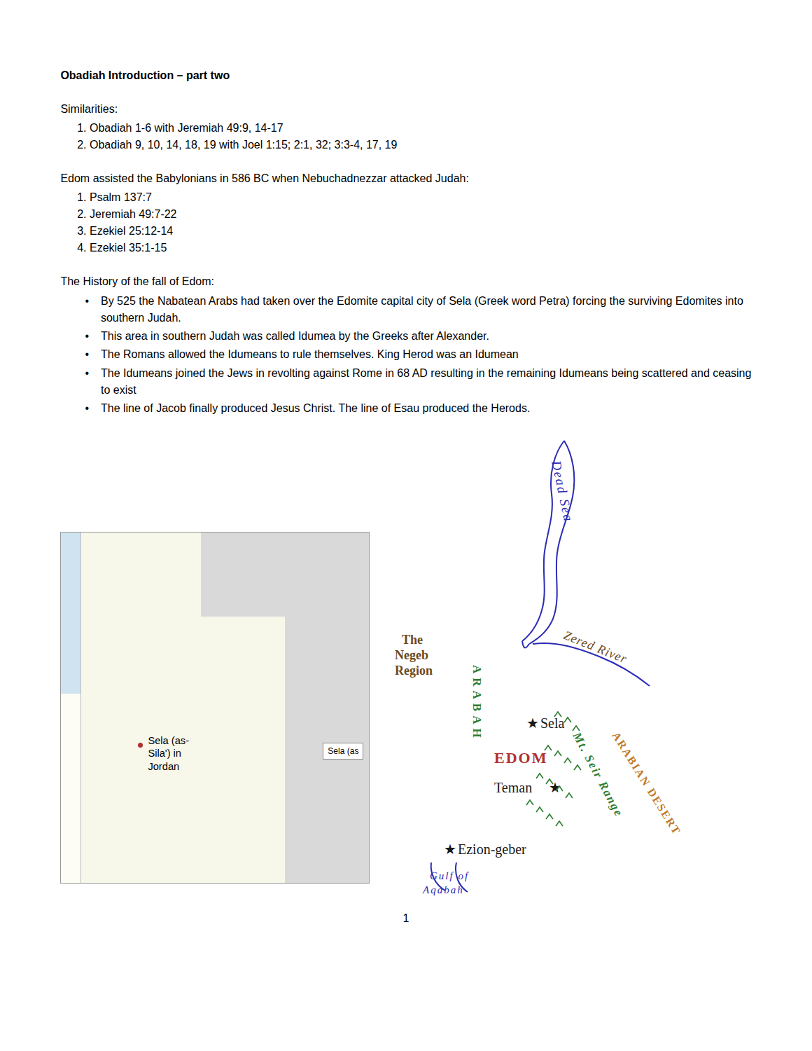Obadiah Introduction – part two
Similarities:
Obadiah 1-6 with Jeremiah 49:9, 14-17
Obadiah 9, 10, 14, 18, 19 with Joel 1:15; 2:1, 32; 3:3-4, 17, 19
Edom assisted the Babylonians in 586 BC when Nebuchadnezzar attacked Judah:
Psalm 137:7
Jeremiah 49:7-22
Ezekiel 25:12-14
Ezekiel 35:1-15
The History of the fall of Edom:
By 525 the Nabatean Arabs had taken over the Edomite capital city of Sela (Greek word Petra) forcing the surviving Edomites into southern Judah.
This area in southern Judah was called Idumea by the Greeks after Alexander.
The Romans allowed the Idumeans to rule themselves. King Herod was an Idumean
The Idumeans joined the Jews in revolting against Rome in 68 AD resulting in the remaining Idumeans being scattered and ceasing to exist
The line of Jacob finally produced Jesus Christ. The line of Esau produced the Herods.
Sela (as-
Sila') in
Jordan
Sela (as
Dead Sea Zered River The Negeb Region ARABAH ★ Sela EDOM Teman ★ ★ Ezion-geber Mt. Seir Range ARABIAN DESERT Gulf of Aqabah
1